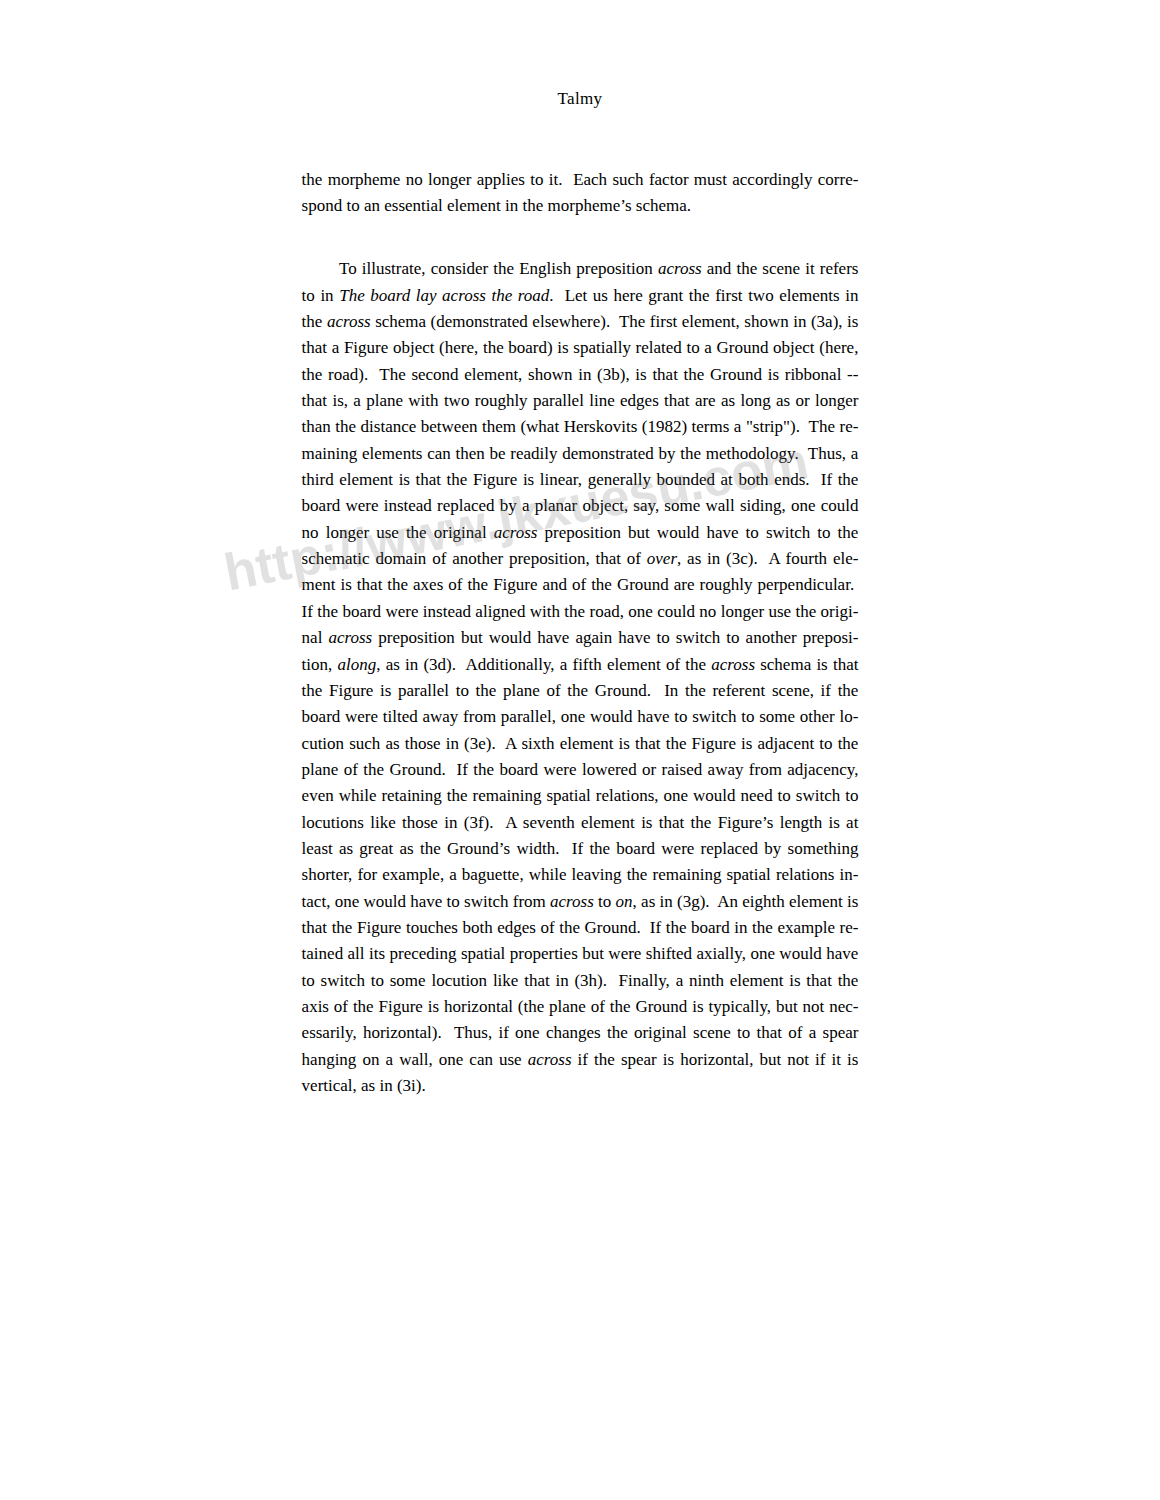Talmy
http://www.jkxuesu.com
the morpheme no longer applies to it. Each such factor must accordingly correspond to an essential element in the morpheme’s schema.
To illustrate, consider the English preposition across and the scene it refers to in The board lay across the road. Let us here grant the first two elements in the across schema (demonstrated elsewhere). The first element, shown in (3a), is that a Figure object (here, the board) is spatially related to a Ground object (here, the road). The second element, shown in (3b), is that the Ground is ribbonal -- that is, a plane with two roughly parallel line edges that are as long as or longer than the distance between them (what Herskovits (1982) terms a "strip"). The remaining elements can then be readily demonstrated by the methodology. Thus, a third element is that the Figure is linear, generally bounded at both ends. If the board were instead replaced by a planar object, say, some wall siding, one could no longer use the original across preposition but would have to switch to the schematic domain of another preposition, that of over, as in (3c). A fourth element is that the axes of the Figure and of the Ground are roughly perpendicular. If the board were instead aligned with the road, one could no longer use the original across preposition but would have again have to switch to another preposition, along, as in (3d). Additionally, a fifth element of the across schema is that the Figure is parallel to the plane of the Ground. In the referent scene, if the board were tilted away from parallel, one would have to switch to some other locution such as those in (3e). A sixth element is that the Figure is adjacent to the plane of the Ground. If the board were lowered or raised away from adjacency, even while retaining the remaining spatial relations, one would need to switch to locutions like those in (3f). A seventh element is that the Figure’s length is at least as great as the Ground’s width. If the board were replaced by something shorter, for example, a baguette, while leaving the remaining spatial relations intact, one would have to switch from across to on, as in (3g). An eighth element is that the Figure touches both edges of the Ground. If the board in the example retained all its preceding spatial properties but were shifted axially, one would have to switch to some locution like that in (3h). Finally, a ninth element is that the axis of the Figure is horizontal (the plane of the Ground is typically, but not necessarily, horizontal). Thus, if one changes the original scene to that of a spear hanging on a wall, one can use across if the spear is horizontal, but not if it is vertical, as in (3i).